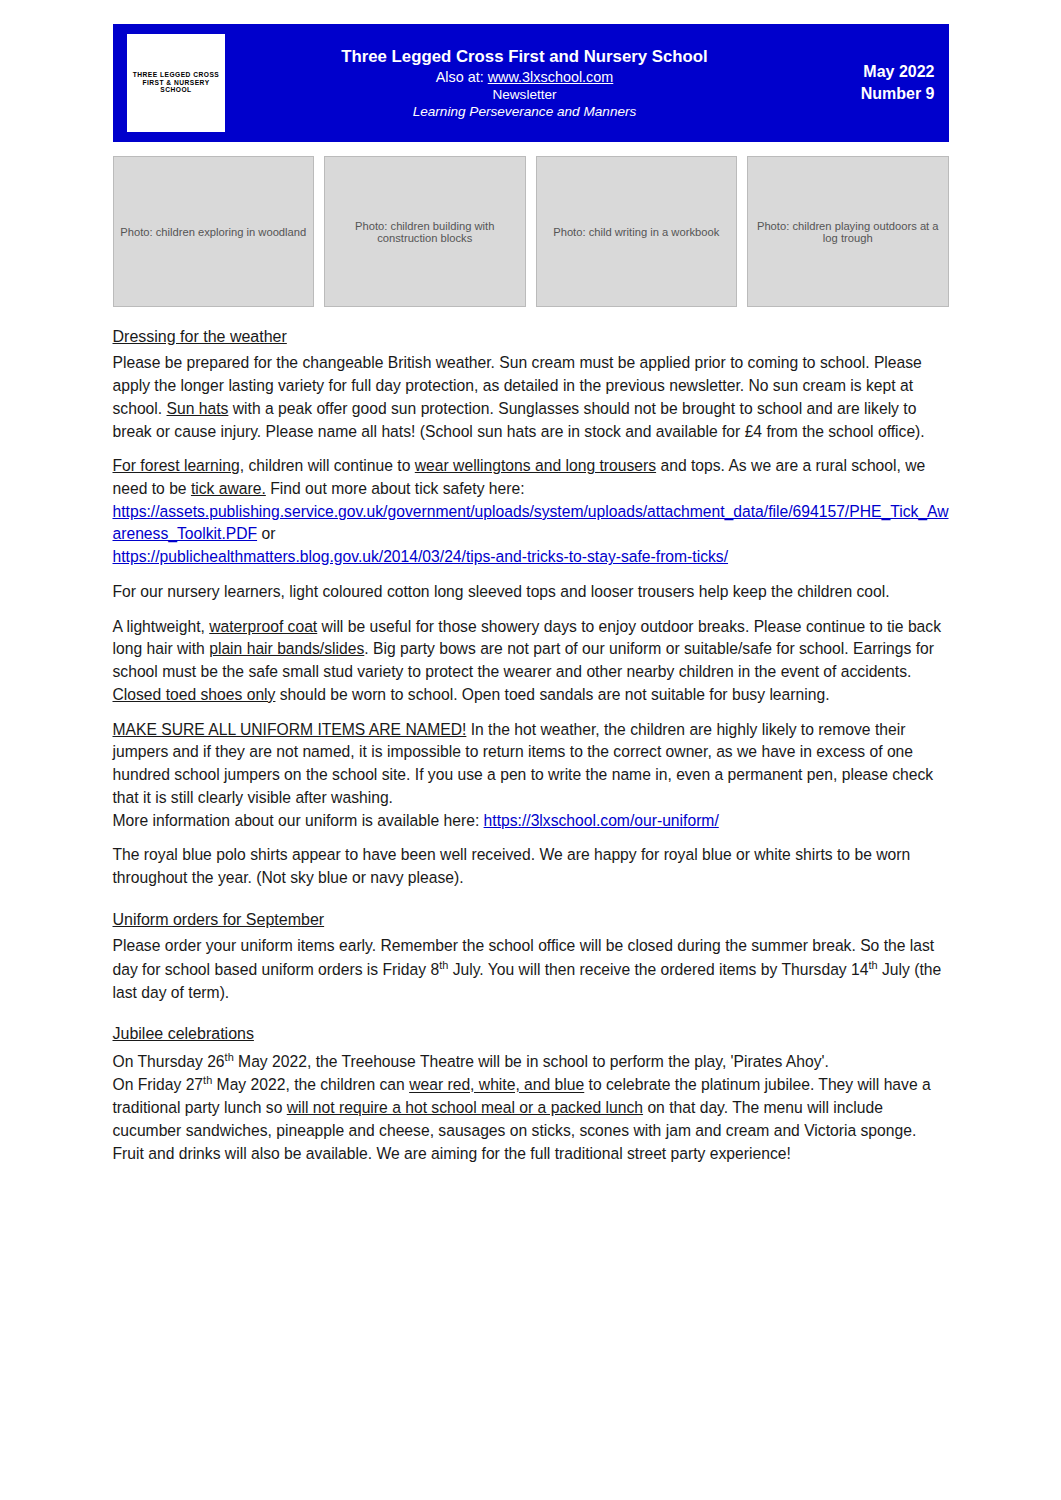THREE LEGGED CROSS
FIRST & NURSERY SCHOOL
Three Legged Cross First and Nursery School
Also at: www.3lxschool.com
Newsletter
Learning Perseverance and Manners
May 2022
Number 9
Photo: children exploring in woodland
Photo: children building with construction blocks
Photo: child writing in a workbook
Photo: children playing outdoors at a log trough
Dressing for the weather
Please be prepared for the changeable British weather. Sun cream must be applied prior to coming to school. Please apply the longer lasting variety for full day protection, as detailed in the previous newsletter. No sun cream is kept at school. Sun hats with a peak offer good sun protection. Sunglasses should not be brought to school and are likely to break or cause injury. Please name all hats! (School sun hats are in stock and available for £4 from the school office).
For forest learning, children will continue to wear wellingtons and long trousers and tops. As we are a rural school, we need to be tick aware. Find out more about tick safety here:
https://assets.publishing.service.gov.uk/government/uploads/system/uploads/attachment_data/file/694157/PHE_Tick_Awareness_Toolkit.PDF or
https://publichealthmatters.blog.gov.uk/2014/03/24/tips-and-tricks-to-stay-safe-from-ticks/
For our nursery learners, light coloured cotton long sleeved tops and looser trousers help keep the children cool.
A lightweight, waterproof coat will be useful for those showery days to enjoy outdoor breaks. Please continue to tie back long hair with plain hair bands/slides. Big party bows are not part of our uniform or suitable/safe for school. Earrings for school must be the safe small stud variety to protect the wearer and other nearby children in the event of accidents. Closed toed shoes only should be worn to school. Open toed sandals are not suitable for busy learning.
MAKE SURE ALL UNIFORM ITEMS ARE NAMED! In the hot weather, the children are highly likely to remove their jumpers and if they are not named, it is impossible to return items to the correct owner, as we have in excess of one hundred school jumpers on the school site. If you use a pen to write the name in, even a permanent pen, please check that it is still clearly visible after washing.
More information about our uniform is available here: https://3lxschool.com/our-uniform/
The royal blue polo shirts appear to have been well received. We are happy for royal blue or white shirts to be worn throughout the year. (Not sky blue or navy please).
Uniform orders for September
Please order your uniform items early. Remember the school office will be closed during the summer break. So the last day for school based uniform orders is Friday 8th July. You will then receive the ordered items by Thursday 14th July (the last day of term).
Jubilee celebrations
On Thursday 26th May 2022, the Treehouse Theatre will be in school to perform the play, 'Pirates Ahoy'.
On Friday 27th May 2022, the children can wear red, white, and blue to celebrate the platinum jubilee. They will have a traditional party lunch so will not require a hot school meal or a packed lunch on that day. The menu will include cucumber sandwiches, pineapple and cheese, sausages on sticks, scones with jam and cream and Victoria sponge. Fruit and drinks will also be available. We are aiming for the full traditional street party experience!